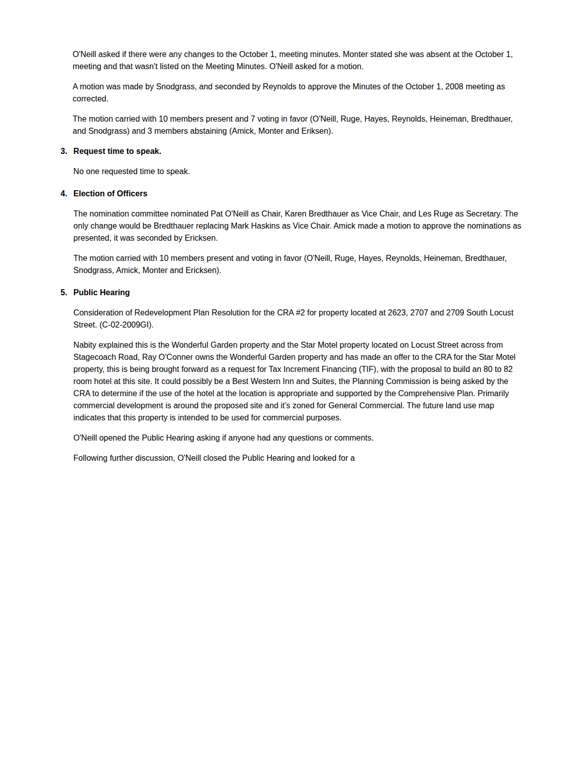O'Neill asked if there were any changes to the October 1, meeting minutes. Monter stated she was absent at the October 1, meeting and that wasn't listed on the Meeting Minutes. O'Neill asked for a motion.
A motion was made by Snodgrass, and seconded by Reynolds to approve the Minutes of the October 1, 2008 meeting as corrected.
The motion carried with 10 members present and 7 voting in favor (O'Neill, Ruge, Hayes, Reynolds, Heineman, Bredthauer, and Snodgrass) and 3 members abstaining (Amick, Monter and Eriksen).
3. Request time to speak.
No one requested time to speak.
4. Election of Officers
The nomination committee nominated Pat O'Neill as Chair, Karen Bredthauer as Vice Chair, and Les Ruge as Secretary. The only change would be Bredthauer replacing Mark Haskins as Vice Chair. Amick made a motion to approve the nominations as presented, it was seconded by Ericksen.
The motion carried with 10 members present and voting in favor (O'Neill, Ruge, Hayes, Reynolds, Heineman, Bredthauer, Snodgrass, Amick, Monter and Ericksen).
5. Public Hearing
Consideration of Redevelopment Plan Resolution for the CRA #2 for property located at 2623, 2707 and 2709 South Locust Street. (C-02-2009GI).
Nabity explained this is the Wonderful Garden property and the Star Motel property located on Locust Street across from Stagecoach Road, Ray O'Conner owns the Wonderful Garden property and has made an offer to the CRA for the Star Motel property, this is being brought forward as a request for Tax Increment Financing (TIF), with the proposal to build an 80 to 82 room hotel at this site. It could possibly be a Best Western Inn and Suites, the Planning Commission is being asked by the CRA to determine if the use of the hotel at the location is appropriate and supported by the Comprehensive Plan. Primarily commercial development is around the proposed site and it's zoned for General Commercial. The future land use map indicates that this property is intended to be used for commercial purposes.
O'Neill opened the Public Hearing asking if anyone had any questions or comments.
Following further discussion, O'Neill closed the Public Hearing and looked for a